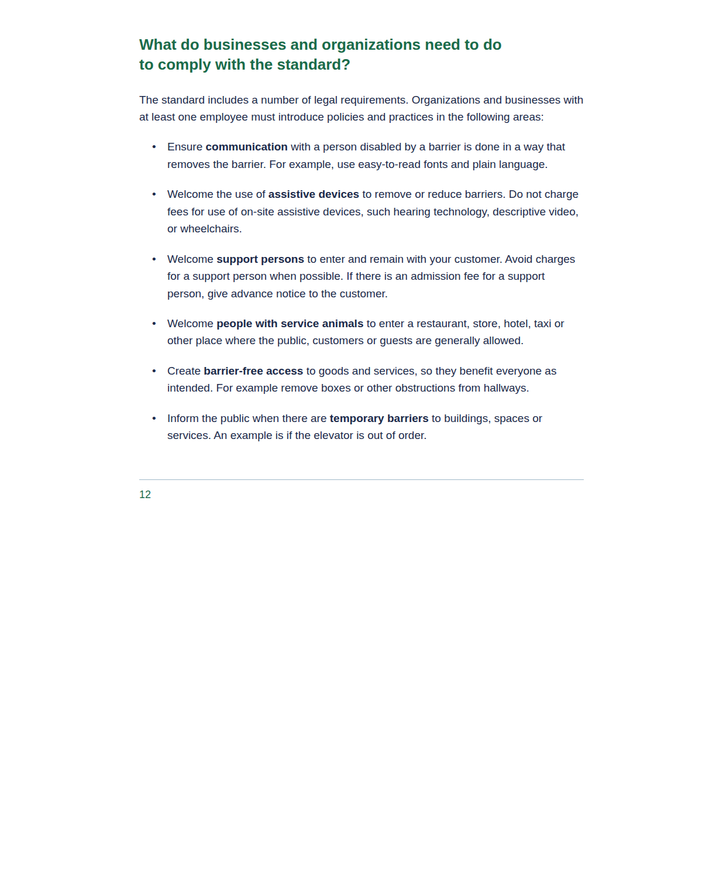What do businesses and organizations need to do
to comply with the standard?
The standard includes a number of legal requirements. Organizations and businesses with at least one employee must introduce policies and practices in the following areas:
Ensure communication with a person disabled by a barrier is done in a way that removes the barrier. For example, use easy-to-read fonts and plain language.
Welcome the use of assistive devices to remove or reduce barriers. Do not charge fees for use of on-site assistive devices, such hearing technology, descriptive video, or wheelchairs.
Welcome support persons to enter and remain with your customer. Avoid charges for a support person when possible. If there is an admission fee for a support person, give advance notice to the customer.
Welcome people with service animals to enter a restaurant, store, hotel, taxi or other place where the public, customers or guests are generally allowed.
Create barrier-free access to goods and services, so they benefit everyone as intended. For example remove boxes or other obstructions from hallways.
Inform the public when there are temporary barriers to buildings, spaces or services. An example is if the elevator is out of order.
12